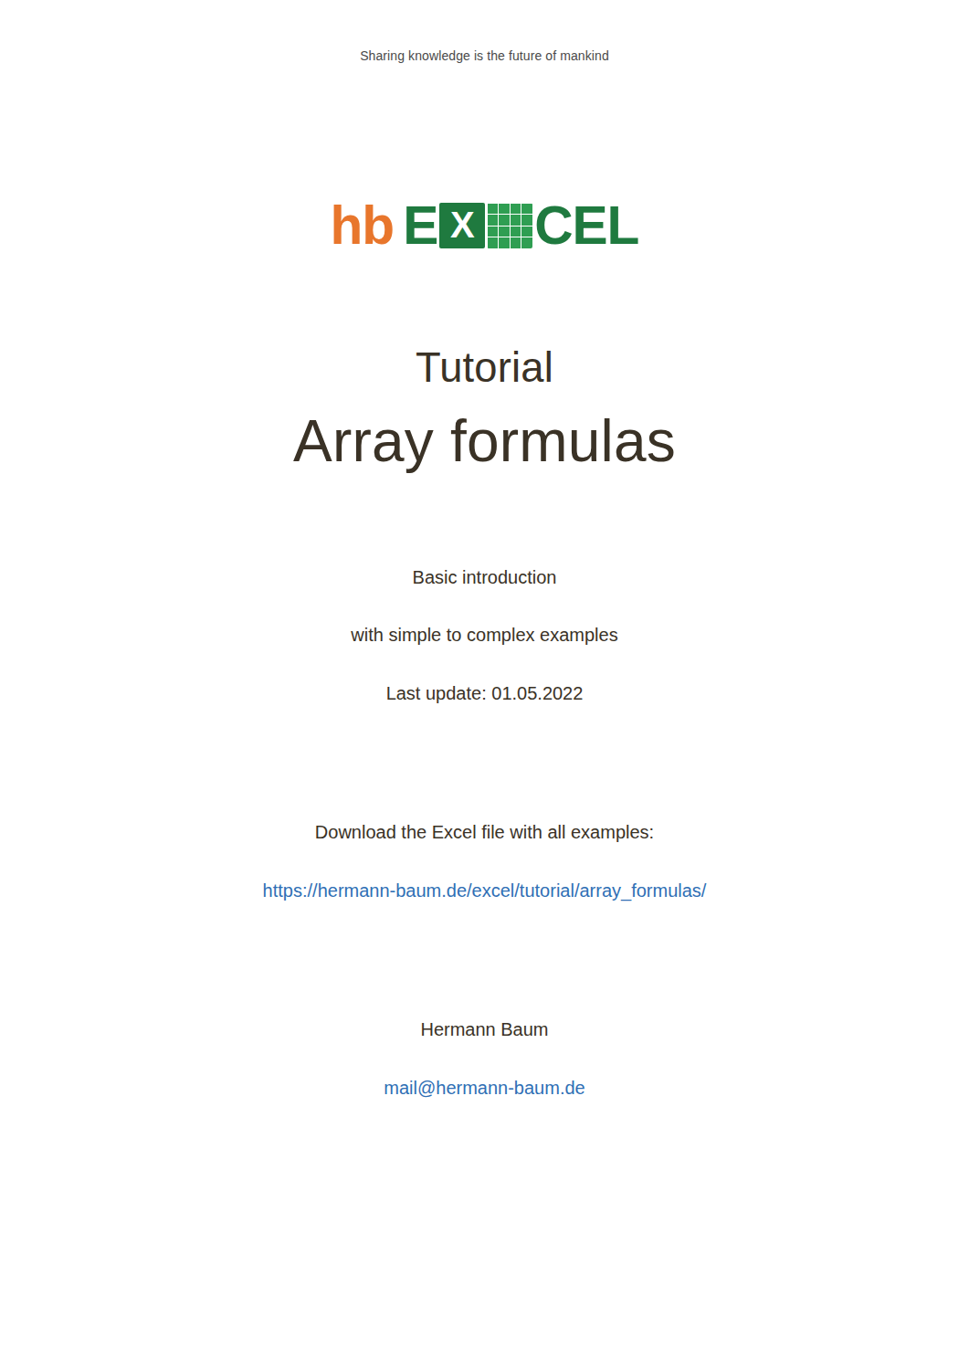Sharing knowledge is the future of mankind
hb EX CEL
Tutorial
Array formulas
Basic introduction
with simple to complex examples
Last update: 01.05.2022
Download the Excel file with all examples:
https://hermann-baum.de/excel/tutorial/array_formulas/
Hermann Baum
mail@hermann-baum.de